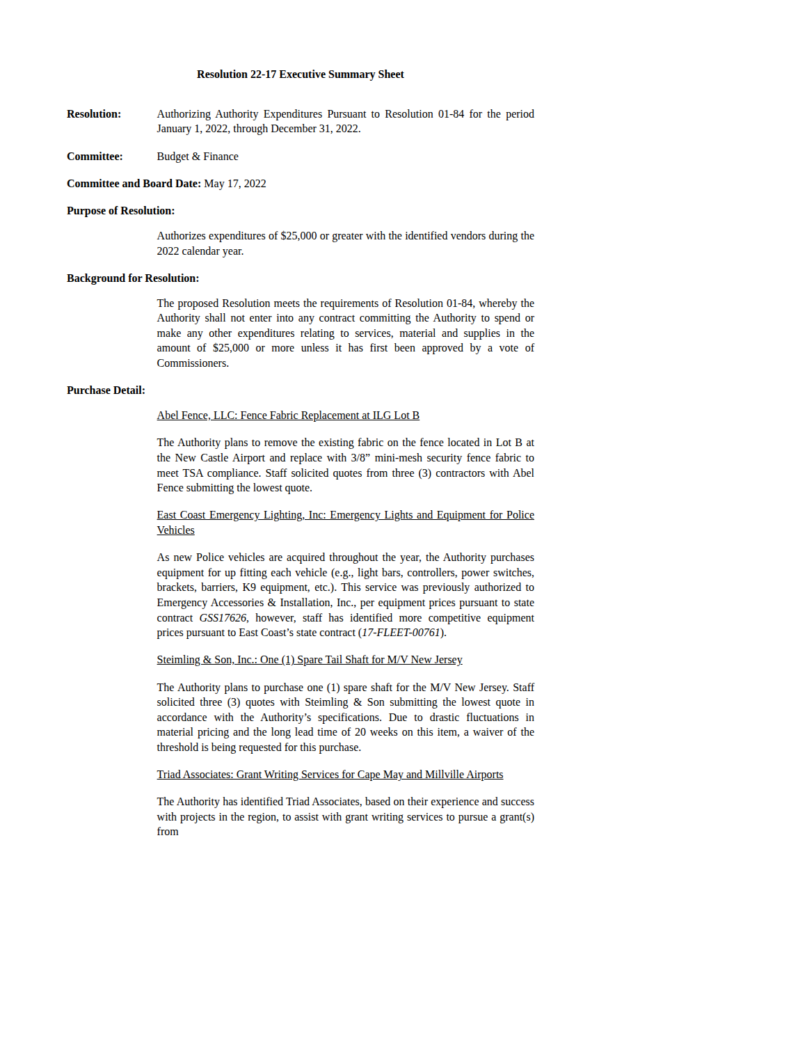Resolution 22-17 Executive Summary Sheet
Resolution:
Authorizing Authority Expenditures Pursuant to Resolution 01-84 for the period January 1, 2022, through December 31, 2022.
Committee:
Budget & Finance
Committee and Board Date: May 17, 2022
Purpose of Resolution:
Authorizes expenditures of $25,000 or greater with the identified vendors during the 2022 calendar year.
Background for Resolution:
The proposed Resolution meets the requirements of Resolution 01-84, whereby the Authority shall not enter into any contract committing the Authority to spend or make any other expenditures relating to services, material and supplies in the amount of $25,000 or more unless it has first been approved by a vote of Commissioners.
Purchase Detail:
Abel Fence, LLC: Fence Fabric Replacement at ILG Lot B
The Authority plans to remove the existing fabric on the fence located in Lot B at the New Castle Airport and replace with 3/8” mini-mesh security fence fabric to meet TSA compliance. Staff solicited quotes from three (3) contractors with Abel Fence submitting the lowest quote.
East Coast Emergency Lighting, Inc: Emergency Lights and Equipment for Police Vehicles
As new Police vehicles are acquired throughout the year, the Authority purchases equipment for up fitting each vehicle (e.g., light bars, controllers, power switches, brackets, barriers, K9 equipment, etc.). This service was previously authorized to Emergency Accessories & Installation, Inc., per equipment prices pursuant to state contract GSS17626, however, staff has identified more competitive equipment prices pursuant to East Coast’s state contract (17-FLEET-00761).
Steimling & Son, Inc.: One (1) Spare Tail Shaft for M/V New Jersey
The Authority plans to purchase one (1) spare shaft for the M/V New Jersey. Staff solicited three (3) quotes with Steimling & Son submitting the lowest quote in accordance with the Authority’s specifications. Due to drastic fluctuations in material pricing and the long lead time of 20 weeks on this item, a waiver of the threshold is being requested for this purchase.
Triad Associates: Grant Writing Services for Cape May and Millville Airports
The Authority has identified Triad Associates, based on their experience and success with projects in the region, to assist with grant writing services to pursue a grant(s) from